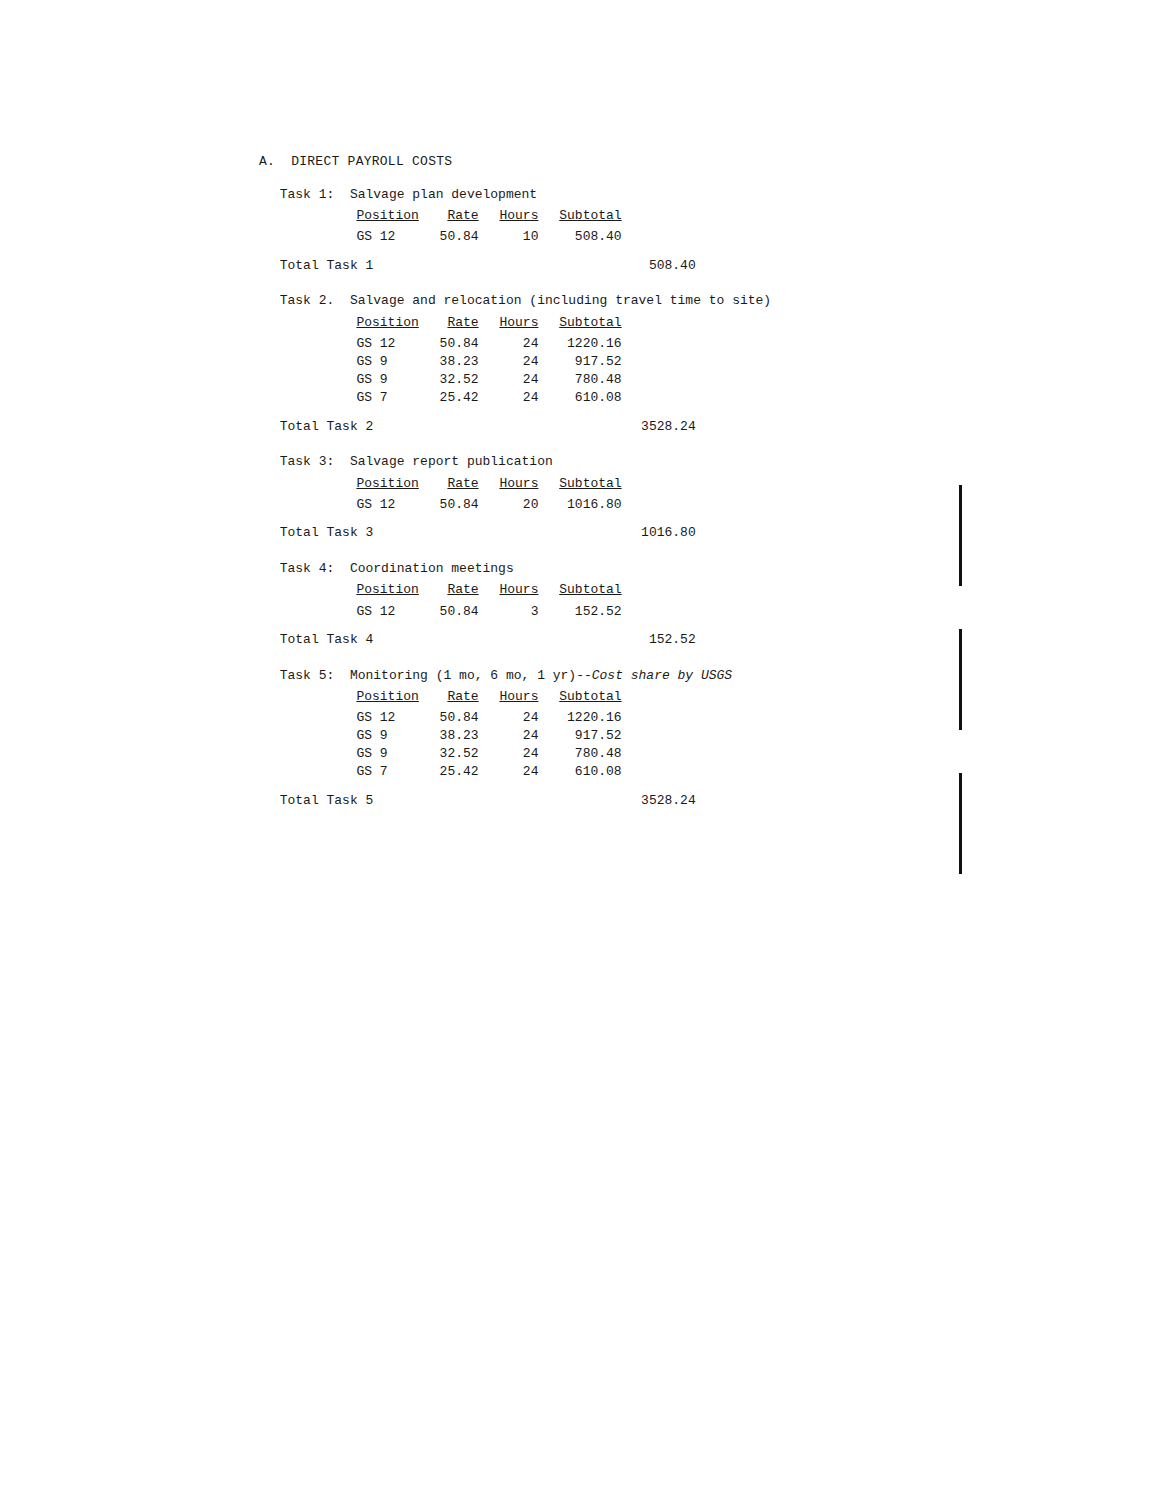A. DIRECT PAYROLL COSTS
Task 1: Salvage plan development
| Position | Rate | Hours | Subtotal |
| --- | --- | --- | --- |
| GS 12 | 50.84 | 10 | 508.40 |
Total Task 1 508.40
Task 2. Salvage and relocation (including travel time to site)
| Position | Rate | Hours | Subtotal |
| --- | --- | --- | --- |
| GS 12 | 50.84 | 24 | 1220.16 |
| GS 9 | 38.23 | 24 | 917.52 |
| GS 9 | 32.52 | 24 | 780.48 |
| GS 7 | 25.42 | 24 | 610.08 |
Total Task 2 3528.24
Task 3: Salvage report publication
| Position | Rate | Hours | Subtotal |
| --- | --- | --- | --- |
| GS 12 | 50.84 | 20 | 1016.80 |
Total Task 3 1016.80
Task 4: Coordination meetings
| Position | Rate | Hours | Subtotal |
| --- | --- | --- | --- |
| GS 12 | 50.84 | 3 | 152.52 |
Total Task 4 152.52
Task 5: Monitoring (1 mo, 6 mo, 1 yr)--Cost share by USGS
| Position | Rate | Hours | Subtotal |
| --- | --- | --- | --- |
| GS 12 | 50.84 | 24 | 1220.16 |
| GS 9 | 38.23 | 24 | 917.52 |
| GS 9 | 32.52 | 24 | 780.48 |
| GS 7 | 25.42 | 24 | 610.08 |
Total Task 5 3528.24